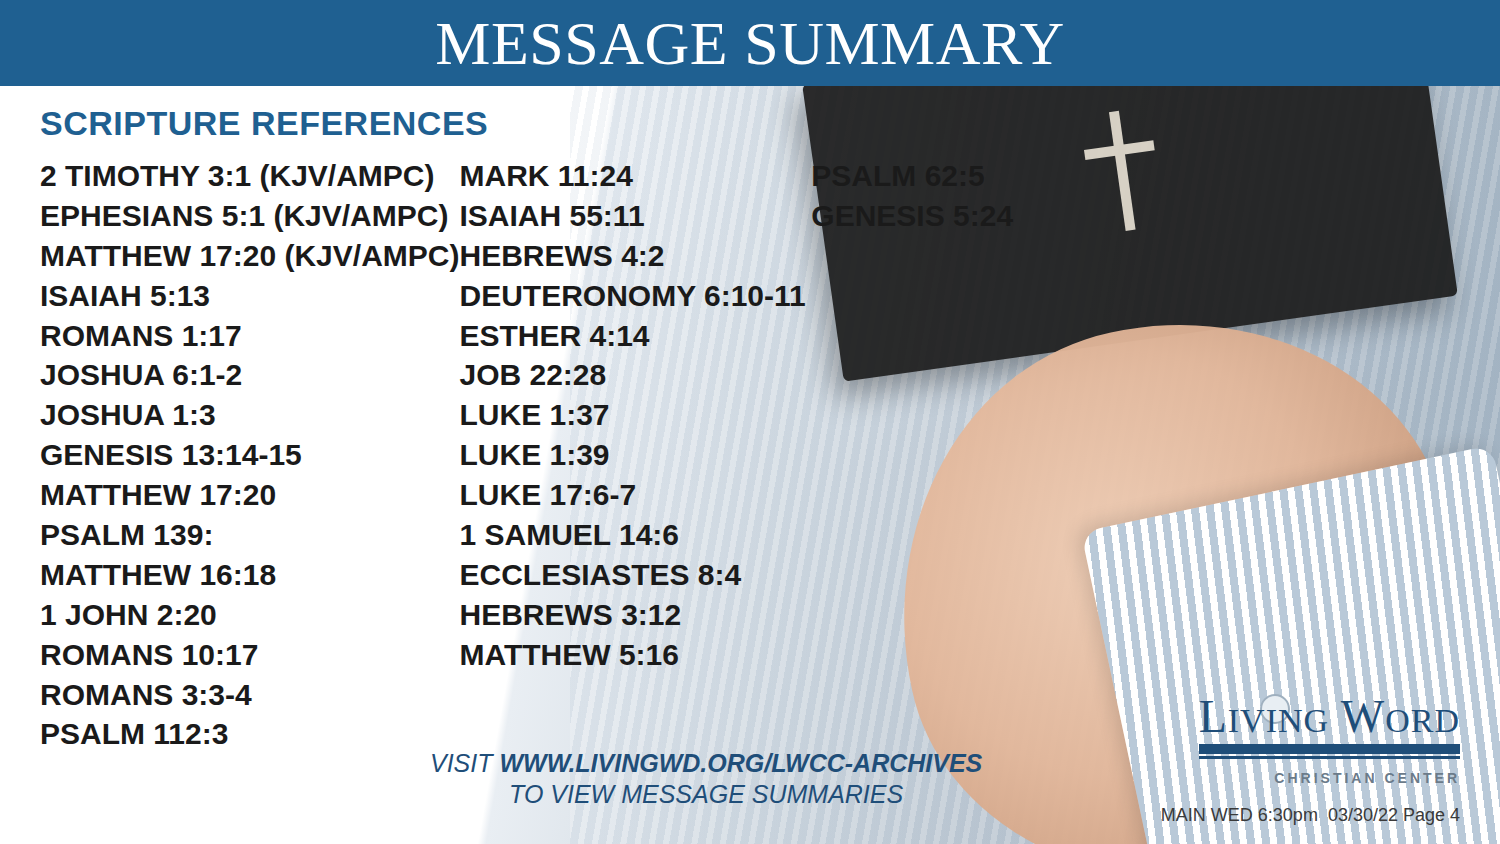MESSAGE SUMMARY
SCRIPTURE REFERENCES
2 TIMOTHY 3:1 (KJV/AMPC)
EPHESIANS 5:1 (KJV/AMPC)
MATTHEW 17:20 (KJV/AMPC)
ISAIAH 5:13
ROMANS 1:17
JOSHUA 6:1-2
JOSHUA 1:3
GENESIS 13:14-15
MATTHEW 17:20
PSALM 139:
MATTHEW 16:18
1 JOHN 2:20
ROMANS 10:17
ROMANS 3:3-4
PSALM 112:3
MARK 11:24
ISAIAH 55:11
HEBREWS 4:2
DEUTERONOMY 6:10-11
ESTHER 4:14
JOB 22:28
LUKE 1:37
LUKE 1:39
LUKE 17:6-7
1 SAMUEL 14:6
ECCLESIASTES 8:4
HEBREWS 3:12
MATTHEW 5:16
PSALM 62:5
GENESIS 5:24
VISIT WWW.LIVINGWD.ORG/LWCC-ARCHIVES
TO VIEW MESSAGE SUMMARIES
LIVING WORD
CHRISTIAN CENTER
MAIN WED 6:30pm 03/30/22 Page 4